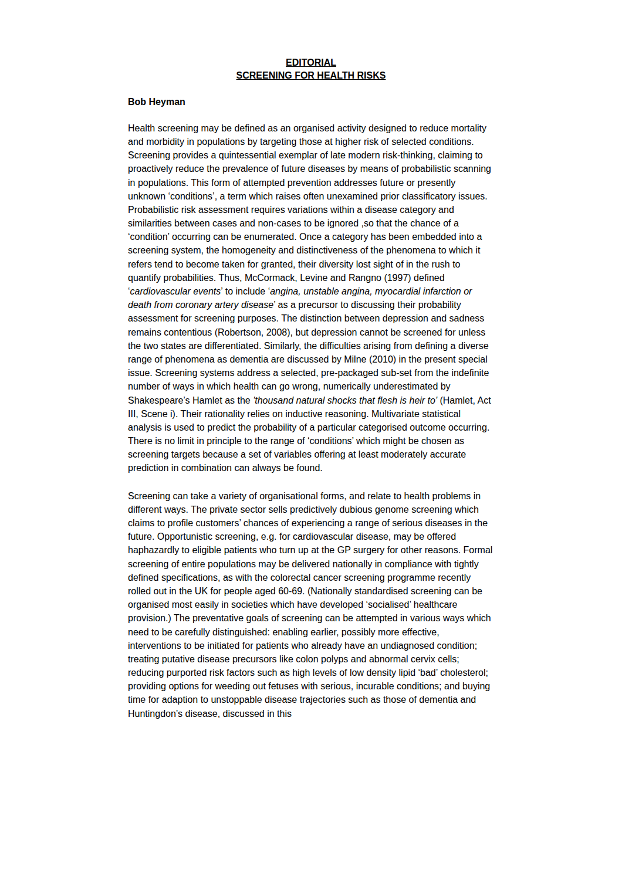EDITORIAL SCREENING FOR HEALTH RISKS
Bob Heyman
Health screening may be defined as an organised activity designed to reduce mortality and morbidity in populations by targeting those at higher risk of selected conditions. Screening provides a quintessential exemplar of late modern risk-thinking, claiming to proactively reduce the prevalence of future diseases by means of probabilistic scanning in populations. This form of attempted prevention addresses future or presently unknown ‘conditions’, a term which raises often unexamined prior classificatory issues. Probabilistic risk assessment requires variations within a disease category and similarities between cases and non-cases to be ignored ,so that the chance of a ‘condition’ occurring can be enumerated. Once a category has been embedded into a screening system, the homogeneity and distinctiveness of the phenomena to which it refers tend to become taken for granted, their diversity lost sight of in the rush to quantify probabilities. Thus, McCormack, Levine and Rangno (1997) defined ‘cardiovascular events’ to include ‘angina, unstable angina, myocardial infarction or death from coronary artery disease’ as a precursor to discussing their probability assessment for screening purposes. The distinction between depression and sadness remains contentious (Robertson, 2008), but depression cannot be screened for unless the two states are differentiated. Similarly, the difficulties arising from defining a diverse range of phenomena as dementia are discussed by Milne (2010) in the present special issue. Screening systems address a selected, pre-packaged sub-set from the indefinite number of ways in which health can go wrong, numerically underestimated by Shakespeare’s Hamlet as the 'thousand natural shocks that flesh is heir to' (Hamlet, Act III, Scene i). Their rationality relies on inductive reasoning. Multivariate statistical analysis is used to predict the probability of a particular categorised outcome occurring. There is no limit in principle to the range of ‘conditions’ which might be chosen as screening targets because a set of variables offering at least moderately accurate prediction in combination can always be found.
Screening can take a variety of organisational forms, and relate to health problems in different ways. The private sector sells predictively dubious genome screening which claims to profile customers’ chances of experiencing a range of serious diseases in the future. Opportunistic screening, e.g. for cardiovascular disease, may be offered haphazardly to eligible patients who turn up at the GP surgery for other reasons. Formal screening of entire populations may be delivered nationally in compliance with tightly defined specifications, as with the colorectal cancer screening programme recently rolled out in the UK for people aged 60-69. (Nationally standardised screening can be organised most easily in societies which have developed ‘socialised’ healthcare provision.) The preventative goals of screening can be attempted in various ways which need to be carefully distinguished: enabling earlier, possibly more effective, interventions to be initiated for patients who already have an undiagnosed condition; treating putative disease precursors like colon polyps and abnormal cervix cells; reducing purported risk factors such as high levels of low density lipid ‘bad’ cholesterol; providing options for weeding out fetuses with serious, incurable conditions; and buying time for adaption to unstoppable disease trajectories such as those of dementia and Huntingdon’s disease, discussed in this